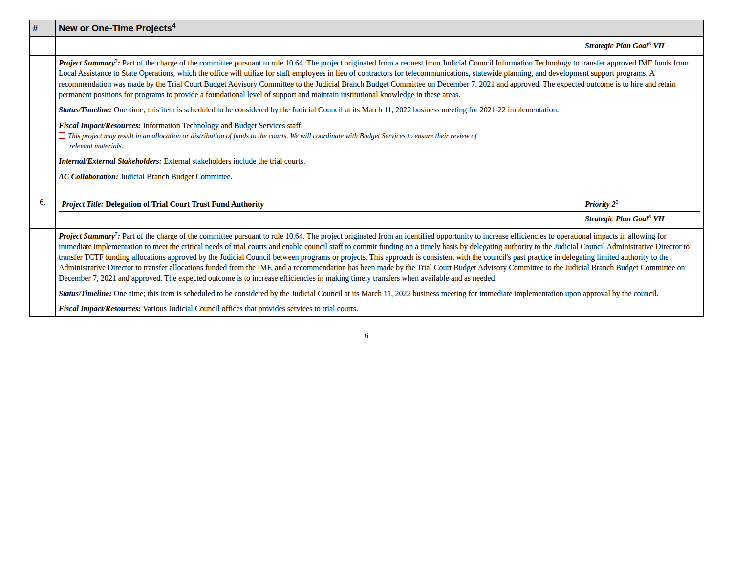| # | New or One-Time Projects 4 |
| --- | --- |
| | / / Strategic Plan Goal 6 VII / |
| | Project Summary 7 : Part of the charge of the committee pursuant to rule 10.64. The project originated from a request from Judicial Council Information Technology to transfer approved IMF funds from Local Assistance to State Operations, which the office will utilize for staff employees in lieu of contractors for telecommunications, statewide planning, and development support programs. A recommendation was made by the Trial Court Budget Advisory Committee to the Judicial Branch Budget Committee on December 7, 2021 and approved. The expected outcome is to hire and retain permanent positions for programs to provide a foundational level of support and maintain institutional knowledge in these areas. Status/Timeline: One-time ; this item is scheduled to be considered by the Judicial Council at its March 11, 2022 business meeting for 2021-22 implementation. Fiscal Impact/Resources: Information Technology and Budget Services staff. This project may result in an allocation or distribution of funds to the courts. We will coordinate with Budget Services to ensure their review of relevant materials. Internal/External Stakeholders: External stakeholders include the trial courts. AC Collaboration: Judicial Branch Budget Committee. |
| 6. | / Project Title: Delegation of Trial Court Trust Fund Authority / Priority 2 5 / / / Strategic Plan Goal 6 VII / |
| | Project Summary 7 : Part of the charge of the committee pursuant to rule 10.64. The project originated from an identified opportunity to increase efficiencies to operational impacts in allowing for immediate implementation to meet the critical needs of trial courts and enable council staff to commit funding on a timely basis by delegating authority to the Judicial Council Administrative Director to transfer TCTF funding allocations approved by the Judicial Council between programs or projects. This approach is consistent with the council's past practice in delegating limited authority to the Administrative Director to transfer allocations funded from the IMF, and a recommendation has been made by the Trial Court Budget Advisory Committee to the Judicial Branch Budget Committee on December 7, 2021 and approved. The expected outcome is to increase efficiencies in making timely transfers when available and as needed. Status/Timeline: One-time; this item is scheduled to be considered by the Judicial Council at its March 11, 2022 business meeting for immediate implementation upon approval by the council. Fiscal Impact/Resources: Various Judicial Council offices that provides services to trial courts. |
6